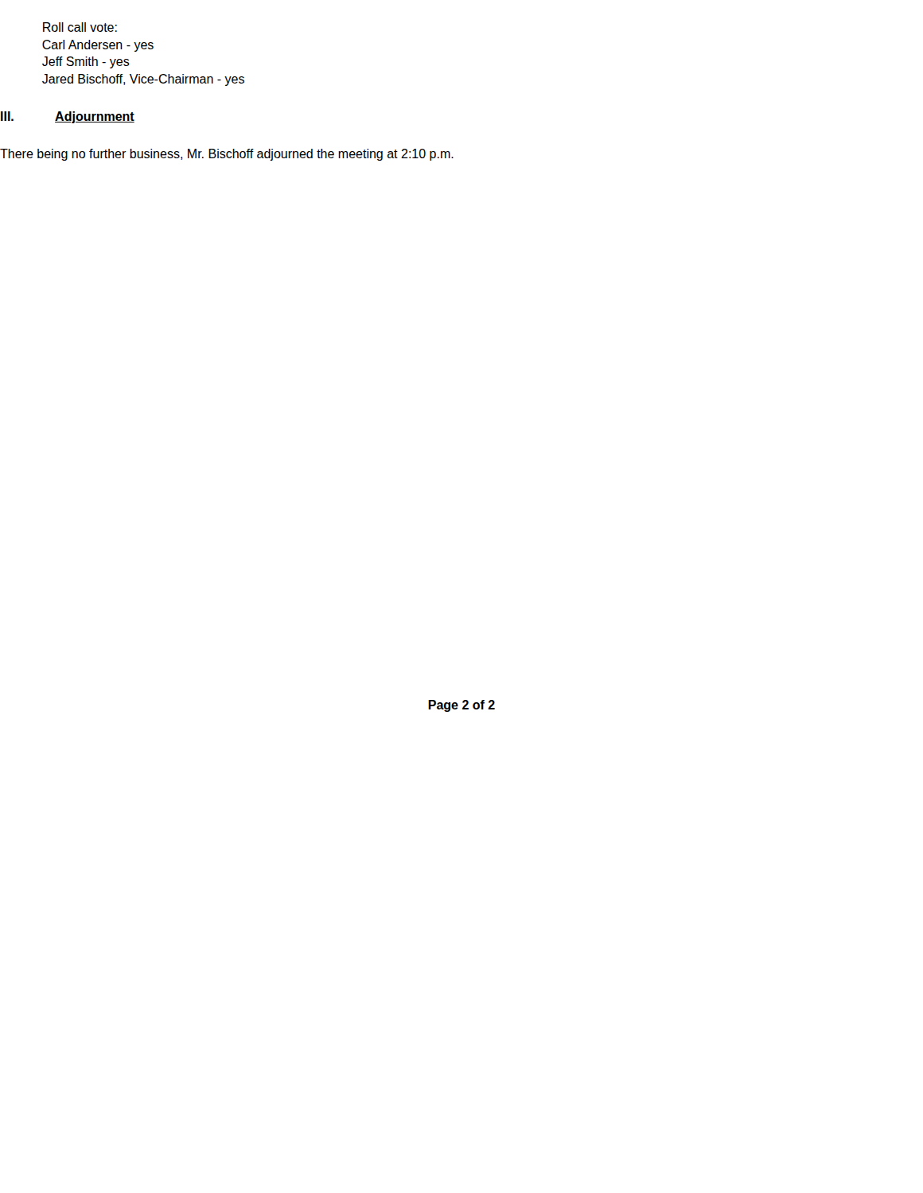Roll call vote:
Carl Andersen - yes
Jeff Smith - yes
Jared Bischoff, Vice-Chairman - yes
III. Adjournment
There being no further business, Mr. Bischoff adjourned the meeting at 2:10 p.m.
Page 2 of 2